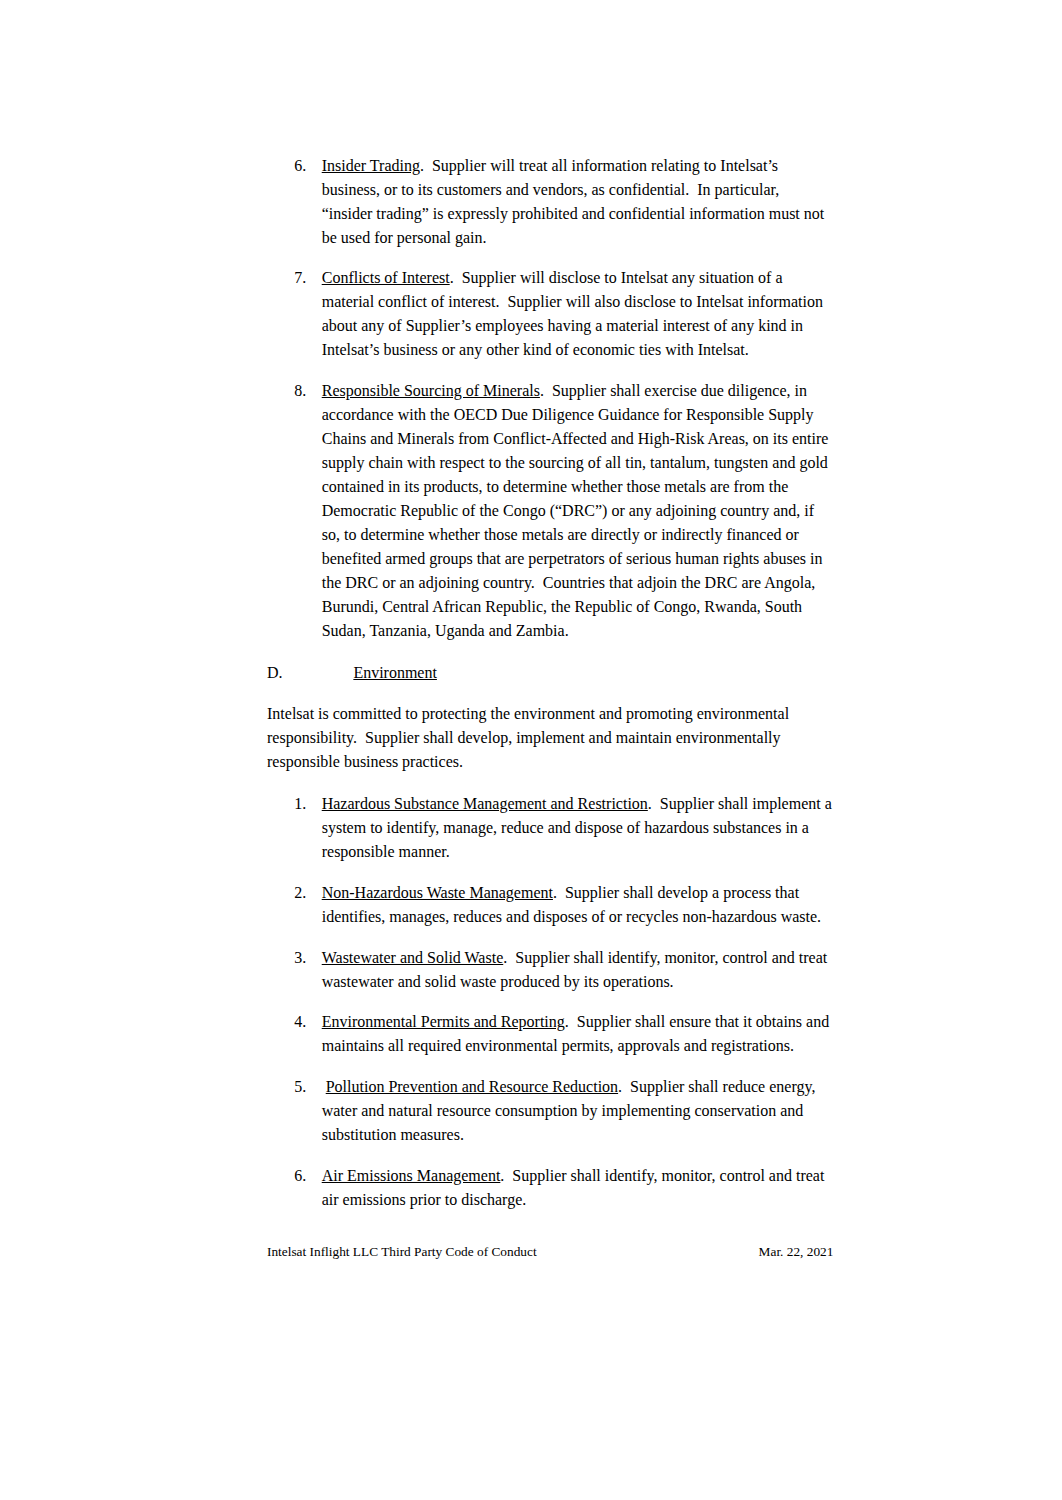Insider Trading. Supplier will treat all information relating to Intelsat’s business, or to its customers and vendors, as confidential. In particular, “insider trading” is expressly prohibited and confidential information must not be used for personal gain.
Conflicts of Interest. Supplier will disclose to Intelsat any situation of a material conflict of interest. Supplier will also disclose to Intelsat information about any of Supplier’s employees having a material interest of any kind in Intelsat’s business or any other kind of economic ties with Intelsat.
Responsible Sourcing of Minerals. Supplier shall exercise due diligence, in accordance with the OECD Due Diligence Guidance for Responsible Supply Chains and Minerals from Conflict-Affected and High-Risk Areas, on its entire supply chain with respect to the sourcing of all tin, tantalum, tungsten and gold contained in its products, to determine whether those metals are from the Democratic Republic of the Congo (“DRC”) or any adjoining country and, if so, to determine whether those metals are directly or indirectly financed or benefited armed groups that are perpetrators of serious human rights abuses in the DRC or an adjoining country. Countries that adjoin the DRC are Angola, Burundi, Central African Republic, the Republic of Congo, Rwanda, South Sudan, Tanzania, Uganda and Zambia.
D. Environment
Intelsat is committed to protecting the environment and promoting environmental responsibility. Supplier shall develop, implement and maintain environmentally responsible business practices.
Hazardous Substance Management and Restriction. Supplier shall implement a system to identify, manage, reduce and dispose of hazardous substances in a responsible manner.
Non-Hazardous Waste Management. Supplier shall develop a process that identifies, manages, reduces and disposes of or recycles non-hazardous waste.
Wastewater and Solid Waste. Supplier shall identify, monitor, control and treat wastewater and solid waste produced by its operations.
Environmental Permits and Reporting. Supplier shall ensure that it obtains and maintains all required environmental permits, approvals and registrations.
Pollution Prevention and Resource Reduction. Supplier shall reduce energy, water and natural resource consumption by implementing conservation and substitution measures.
Air Emissions Management. Supplier shall identify, monitor, control and treat air emissions prior to discharge.
Intelsat Inflight LLC Third Party Code of Conduct Mar. 22, 2021